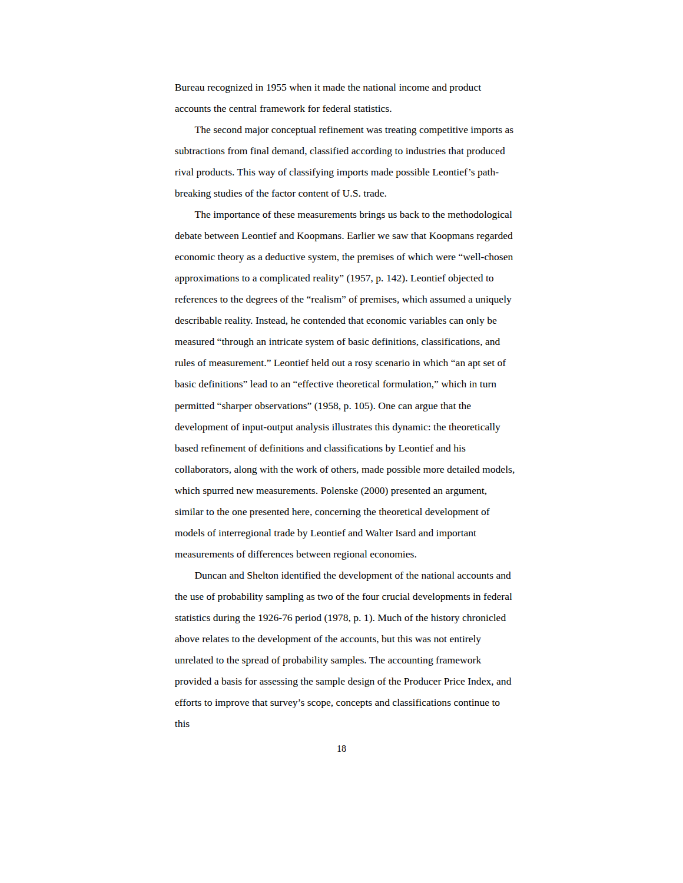Bureau recognized in 1955 when it made the national income and product accounts the central framework for federal statistics.
The second major conceptual refinement was treating competitive imports as subtractions from final demand, classified according to industries that produced rival products. This way of classifying imports made possible Leontief’s path-breaking studies of the factor content of U.S. trade.
The importance of these measurements brings us back to the methodological debate between Leontief and Koopmans. Earlier we saw that Koopmans regarded economic theory as a deductive system, the premises of which were “well-chosen approximations to a complicated reality” (1957, p. 142). Leontief objected to references to the degrees of the “realism” of premises, which assumed a uniquely describable reality. Instead, he contended that economic variables can only be measured “through an intricate system of basic definitions, classifications, and rules of measurement.” Leontief held out a rosy scenario in which “an apt set of basic definitions” lead to an “effective theoretical formulation,” which in turn permitted “sharper observations” (1958, p. 105). One can argue that the development of input-output analysis illustrates this dynamic: the theoretically based refinement of definitions and classifications by Leontief and his collaborators, along with the work of others, made possible more detailed models, which spurred new measurements. Polenske (2000) presented an argument, similar to the one presented here, concerning the theoretical development of models of interregional trade by Leontief and Walter Isard and important measurements of differences between regional economies.
Duncan and Shelton identified the development of the national accounts and the use of probability sampling as two of the four crucial developments in federal statistics during the 1926-76 period (1978, p. 1). Much of the history chronicled above relates to the development of the accounts, but this was not entirely unrelated to the spread of probability samples. The accounting framework provided a basis for assessing the sample design of the Producer Price Index, and efforts to improve that survey’s scope, concepts and classifications continue to this
18